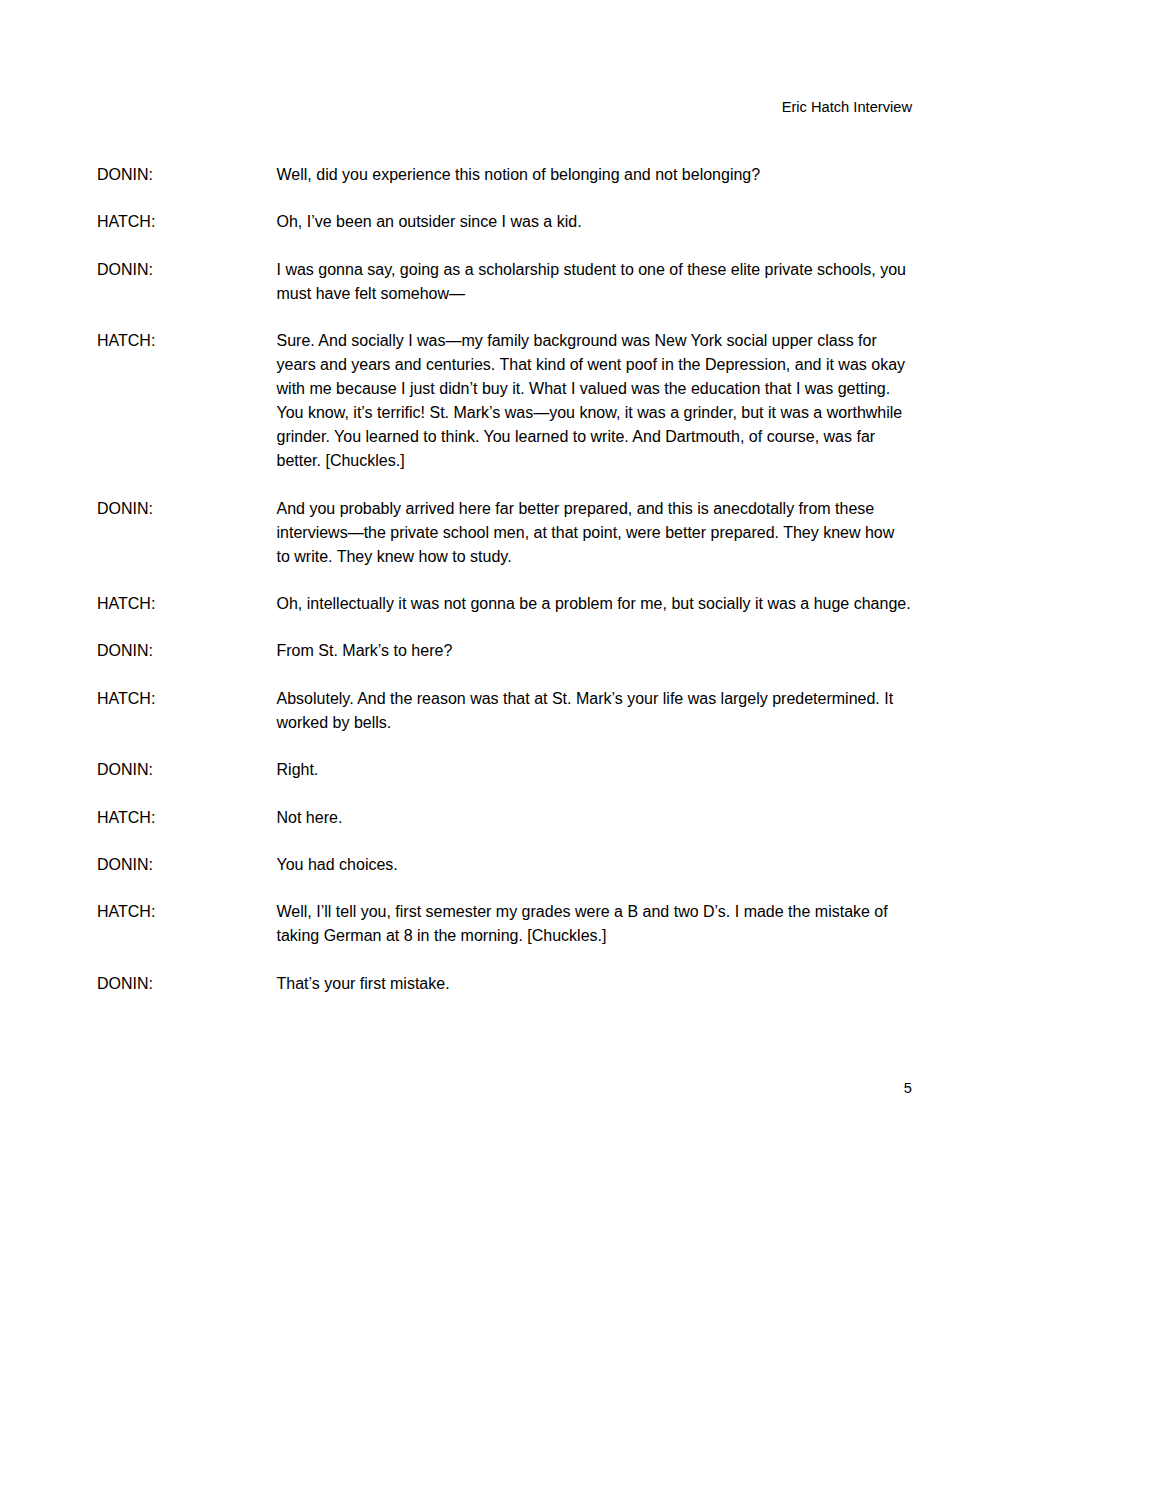Eric Hatch Interview
| DONIN: | Well, did you experience this notion of belonging and not belonging? |
| HATCH: | Oh, I’ve been an outsider since I was a kid. |
| DONIN: | I was gonna say, going as a scholarship student to one of these elite private schools, you must have felt somehow— |
| HATCH: | Sure. And socially I was—my family background was New York social upper class for years and years and centuries. That kind of went poof in the Depression, and it was okay with me because I just didn’t buy it. What I valued was the education that I was getting. You know, it’s terrific! St. Mark’s was—you know, it was a grinder, but it was a worthwhile grinder. You learned to think. You learned to write. And Dartmouth, of course, was far better. [Chuckles.] |
| DONIN: | And you probably arrived here far better prepared, and this is anecdotally from these interviews—the private school men, at that point, were better prepared. They knew how to write. They knew how to study. |
| HATCH: | Oh, intellectually it was not gonna be a problem for me, but socially it was a huge change. |
| DONIN: | From St. Mark’s to here? |
| HATCH: | Absolutely. And the reason was that at St. Mark’s your life was largely predetermined. It worked by bells. |
| DONIN: | Right. |
| HATCH: | Not here. |
| DONIN: | You had choices. |
| HATCH: | Well, I’ll tell you, first semester my grades were a B and two D’s. I made the mistake of taking German at 8 in the morning. [Chuckles.] |
| DONIN: | That’s your first mistake. |
5